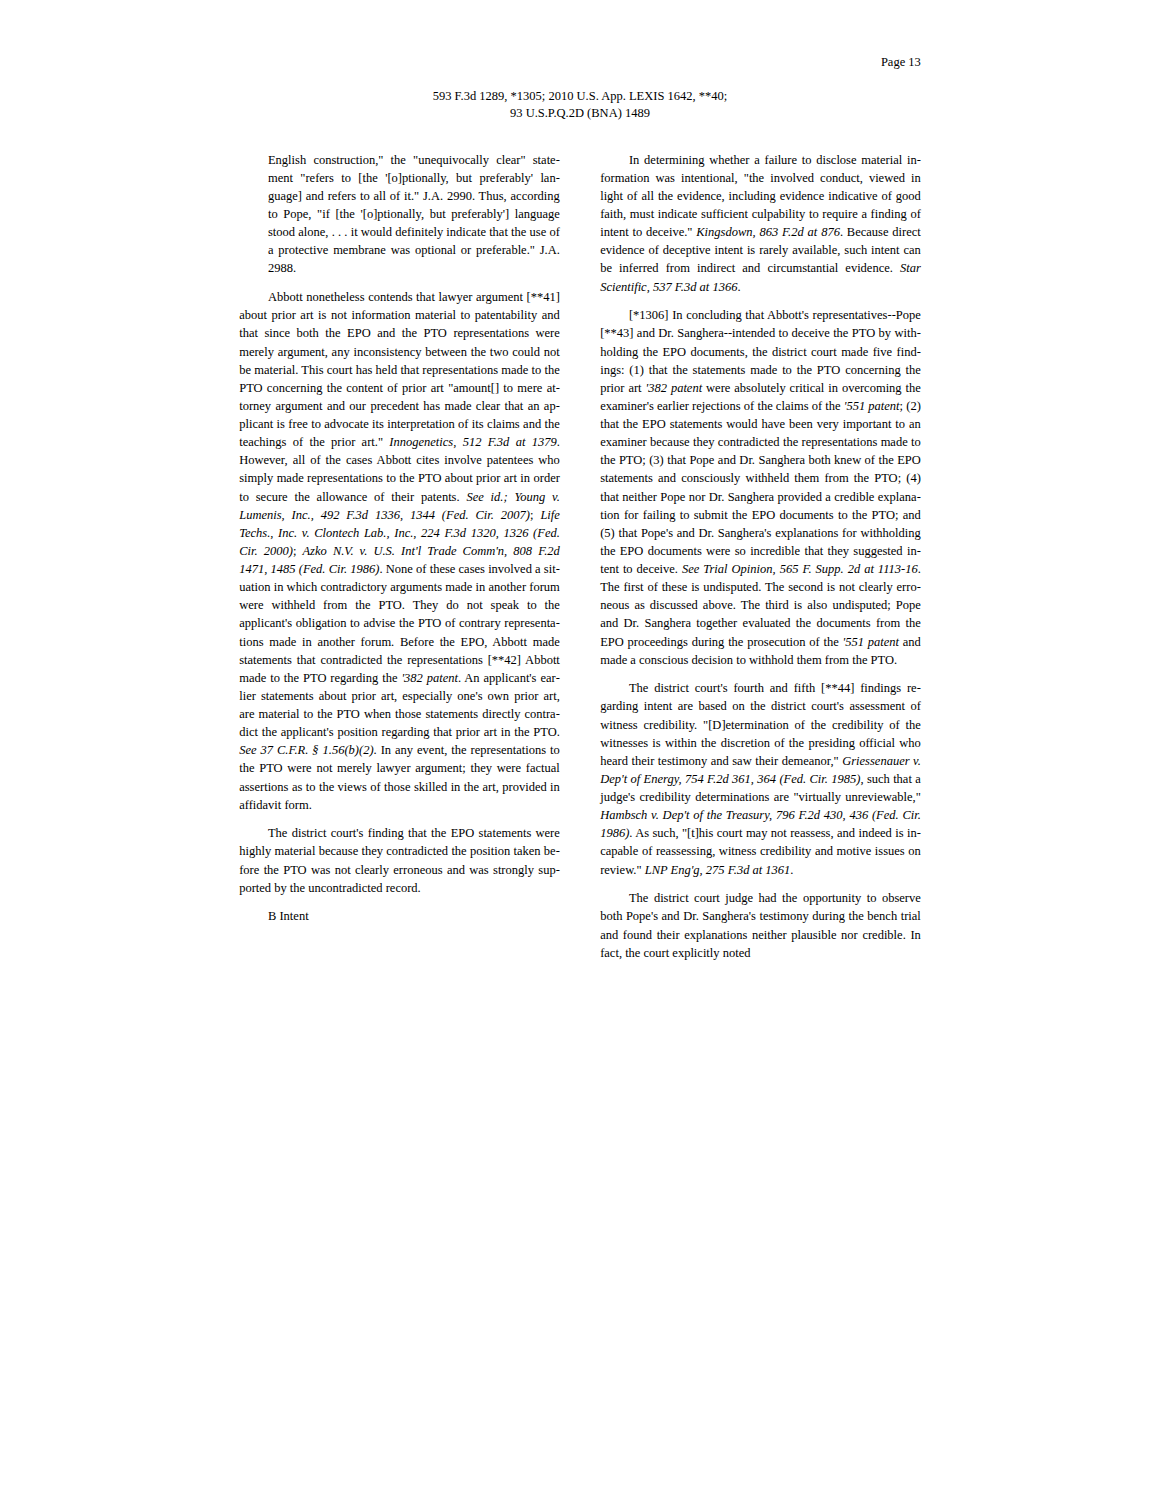Page 13
593 F.3d 1289, *1305; 2010 U.S. App. LEXIS 1642, **40;
93 U.S.P.Q.2D (BNA) 1489
English construction," the "unequivocally clear" statement "refers to [the '[o]ptionally, but preferably' language] and refers to all of it." J.A. 2990. Thus, according to Pope, "if [the '[o]ptionally, but preferably'] language stood alone, . . . it would definitely indicate that the use of a protective membrane was optional or preferable." J.A. 2988.
Abbott nonetheless contends that lawyer argument [**41] about prior art is not information material to patentability and that since both the EPO and the PTO representations were merely argument, any inconsistency between the two could not be material. This court has held that representations made to the PTO concerning the content of prior art "amount[] to mere attorney argument and our precedent has made clear that an applicant is free to advocate its interpretation of its claims and the teachings of the prior art." Innogenetics, 512 F.3d at 1379. However, all of the cases Abbott cites involve patentees who simply made representations to the PTO about prior art in order to secure the allowance of their patents. See id.; Young v. Lumenis, Inc., 492 F.3d 1336, 1344 (Fed. Cir. 2007); Life Techs., Inc. v. Clontech Lab., Inc., 224 F.3d 1320, 1326 (Fed. Cir. 2000); Azko N.V. v. U.S. Int'l Trade Comm'n, 808 F.2d 1471, 1485 (Fed. Cir. 1986). None of these cases involved a situation in which contradictory arguments made in another forum were withheld from the PTO. They do not speak to the applicant's obligation to advise the PTO of contrary representations made in another forum. Before the EPO, Abbott made statements that contradicted the representations [**42] Abbott made to the PTO regarding the '382 patent. An applicant's earlier statements about prior art, especially one's own prior art, are material to the PTO when those statements directly contradict the applicant's position regarding that prior art in the PTO. See 37 C.F.R. § 1.56(b)(2). In any event, the representations to the PTO were not merely lawyer argument; they were factual assertions as to the views of those skilled in the art, provided in affidavit form.
The district court's finding that the EPO statements were highly material because they contradicted the position taken before the PTO was not clearly erroneous and was strongly supported by the uncontradicted record.
B Intent
In determining whether a failure to disclose material information was intentional, "the involved conduct, viewed in light of all the evidence, including evidence indicative of good faith, must indicate sufficient culpability to require a finding of intent to deceive." Kingsdown, 863 F.2d at 876. Because direct evidence of deceptive intent is rarely available, such intent can be inferred from indirect and circumstantial evidence. Star Scientific, 537 F.3d at 1366.
[*1306] In concluding that Abbott's representatives--Pope [**43] and Dr. Sanghera--intended to deceive the PTO by withholding the EPO documents, the district court made five findings: (1) that the statements made to the PTO concerning the prior art '382 patent were absolutely critical in overcoming the examiner's earlier rejections of the claims of the '551 patent; (2) that the EPO statements would have been very important to an examiner because they contradicted the representations made to the PTO; (3) that Pope and Dr. Sanghera both knew of the EPO statements and consciously withheld them from the PTO; (4) that neither Pope nor Dr. Sanghera provided a credible explanation for failing to submit the EPO documents to the PTO; and (5) that Pope's and Dr. Sanghera's explanations for withholding the EPO documents were so incredible that they suggested intent to deceive. See Trial Opinion, 565 F. Supp. 2d at 1113-16. The first of these is undisputed. The second is not clearly erroneous as discussed above. The third is also undisputed; Pope and Dr. Sanghera together evaluated the documents from the EPO proceedings during the prosecution of the '551 patent and made a conscious decision to withhold them from the PTO.
The district court's fourth and fifth [**44] findings regarding intent are based on the district court's assessment of witness credibility. "[D]etermination of the credibility of the witnesses is within the discretion of the presiding official who heard their testimony and saw their demeanor," Griessenauer v. Dep't of Energy, 754 F.2d 361, 364 (Fed. Cir. 1985), such that a judge's credibility determinations are "virtually unreviewable," Hambsch v. Dep't of the Treasury, 796 F.2d 430, 436 (Fed. Cir. 1986). As such, "[t]his court may not reassess, and indeed is incapable of reassessing, witness credibility and motive issues on review." LNP Eng'g, 275 F.3d at 1361.
The district court judge had the opportunity to observe both Pope's and Dr. Sanghera's testimony during the bench trial and found their explanations neither plausible nor credible. In fact, the court explicitly noted